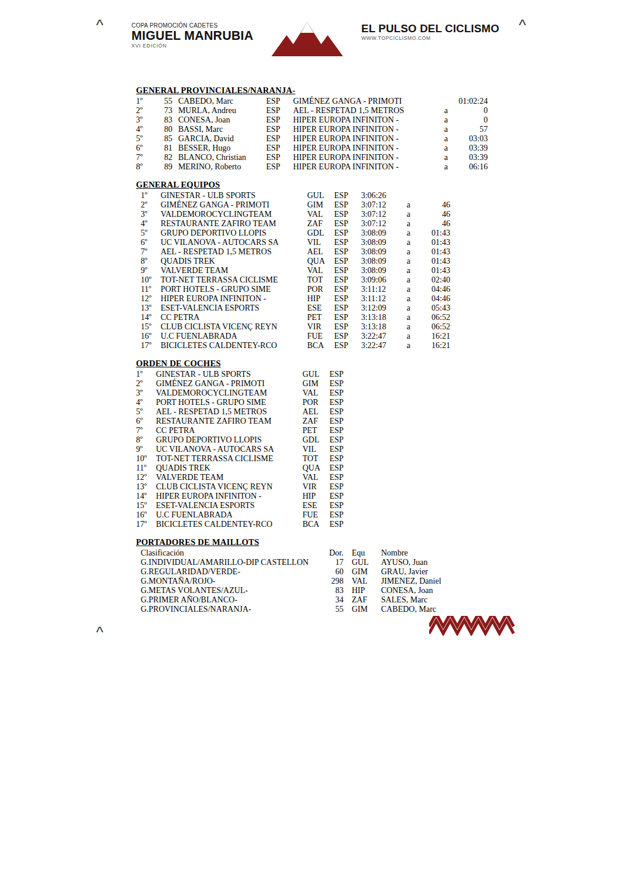^
^
^
Copa Promoción Cadetes
Miguel Manrubia
XVI Edición
El pulso del ciclismo
www.topciclismo.com
GENERAL PROVINCIALES/NARANJA-
| 1º | 55 | CABEDO, Marc | ESP | GIMÉNEZ GANGA - PRIMOTI | | 01:02:24 |
| 2º | 73 | MURLA, Andreu | ESP | AEL - RESPETAD 1,5 METROS | a | 0 |
| 3º | 83 | CONESA, Joan | ESP | HIPER EUROPA INFINITON - | a | 0 |
| 4º | 80 | BASSI, Marc | ESP | HIPER EUROPA INFINITON - | a | 57 |
| 5º | 85 | GARCIA, David | ESP | HIPER EUROPA INFINITON - | a | 03:03 |
| 6º | 81 | BESSER, Hugo | ESP | HIPER EUROPA INFINITON - | a | 03:39 |
| 7º | 82 | BLANCO, Christian | ESP | HIPER EUROPA INFINITON - | a | 03:39 |
| 8º | 89 | MERINO, Roberto | ESP | HIPER EUROPA INFINITON - | a | 06:16 |
GENERAL EQUIPOS
| 1º | GINESTAR - ULB SPORTS | GUL | ESP | 3:06:26 | | |
| 2º | GIMÉNEZ GANGA - PRIMOTI | GIM | ESP | 3:07:12 | a | 46 |
| 3º | VALDEMOROCYCLINGTEAM | VAL | ESP | 3:07:12 | a | 46 |
| 4º | RESTAURANTE ZAFIRO TEAM | ZAF | ESP | 3:07:12 | a | 46 |
| 5º | GRUPO DEPORTIVO LLOPIS | GDL | ESP | 3:08:09 | a | 01:43 |
| 6º | UC VILANOVA - AUTOCARS SA | VIL | ESP | 3:08:09 | a | 01:43 |
| 7º | AEL - RESPETAD 1,5 METROS | AEL | ESP | 3:08:09 | a | 01:43 |
| 8º | QUADIS TREK | QUA | ESP | 3:08:09 | a | 01:43 |
| 9º | VALVERDE TEAM | VAL | ESP | 3:08:09 | a | 01:43 |
| 10º | TOT-NET TERRASSA CICLISME | TOT | ESP | 3:09:06 | a | 02:40 |
| 11º | PORT HOTELS - GRUPO SIME | POR | ESP | 3:11:12 | a | 04:46 |
| 12º | HIPER EUROPA INFINITON - | HIP | ESP | 3:11:12 | a | 04:46 |
| 13º | ESET-VALENCIA ESPORTS | ESE | ESP | 3:12:09 | a | 05:43 |
| 14º | CC PETRA | PET | ESP | 3:13:18 | a | 06:52 |
| 15º | CLUB CICLISTA VICENÇ REYN | VIR | ESP | 3:13:18 | a | 06:52 |
| 16º | U.C FUENLABRADA | FUE | ESP | 3:22:47 | a | 16:21 |
| 17º | BICICLETES CALDENTEY-RCO | BCA | ESP | 3:22:47 | a | 16:21 |
ORDEN DE COCHES
| 1º | GINESTAR - ULB SPORTS | GUL | ESP |
| 2º | GIMÉNEZ GANGA - PRIMOTI | GIM | ESP |
| 3º | VALDEMOROCYCLINGTEAM | VAL | ESP |
| 4º | PORT HOTELS - GRUPO SIME | POR | ESP |
| 5º | AEL - RESPETAD 1,5 METROS | AEL | ESP |
| 6º | RESTAURANTE ZAFIRO TEAM | ZAF | ESP |
| 7º | CC PETRA | PET | ESP |
| 8º | GRUPO DEPORTIVO LLOPIS | GDL | ESP |
| 9º | UC VILANOVA - AUTOCARS SA | VIL | ESP |
| 10º | TOT-NET TERRASSA CICLISME | TOT | ESP |
| 11º | QUADIS TREK | QUA | ESP |
| 12º | VALVERDE TEAM | VAL | ESP |
| 13º | CLUB CICLISTA VICENÇ REYN | VIR | ESP |
| 14º | HIPER EUROPA INFINITON - | HIP | ESP |
| 15º | ESET-VALENCIA ESPORTS | ESE | ESP |
| 16º | U.C FUENLABRADA | FUE | ESP |
| 17º | BICICLETES CALDENTEY-RCO | BCA | ESP |
PORTADORES DE MAILLOTS
| Clasificación | Dor. | Equ | Nombre |
| G.INDIVIDUAL/AMARILLO-DIP CASTELLON | 17 | GUL | AYUSO, Juan |
| G.REGULARIDAD/VERDE- | 60 | GIM | GRAU, Javier |
| G.MONTAÑA/ROJO- | 298 | VAL | JIMENEZ, Daniel |
| G.METAS VOLANTES/AZUL- | 83 | HIP | CONESA, Joan |
| G.PRIMER AÑO/BLANCO- | 34 | ZAF | SALES, Marc |
| G.PROVINCIALES/NARANJA- | 55 | GIM | CABEDO, Marc |